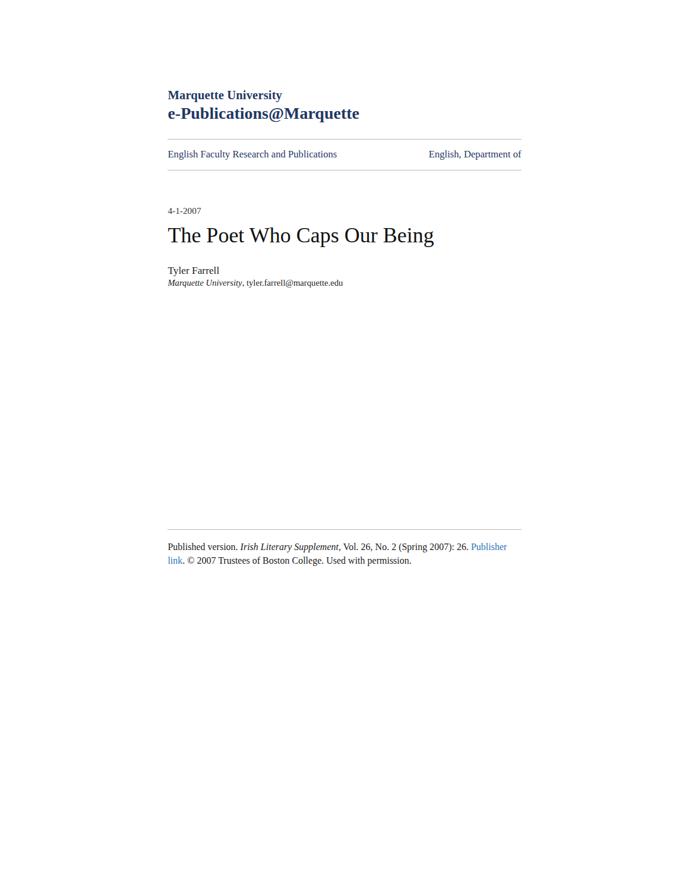Marquette University
e-Publications@Marquette
English Faculty Research and Publications
English, Department of
4-1-2007
The Poet Who Caps Our Being
Tyler Farrell
Marquette University, tyler.farrell@marquette.edu
Published version. Irish Literary Supplement, Vol. 26, No. 2 (Spring 2007): 26. Publisher link. © 2007 Trustees of Boston College. Used with permission.